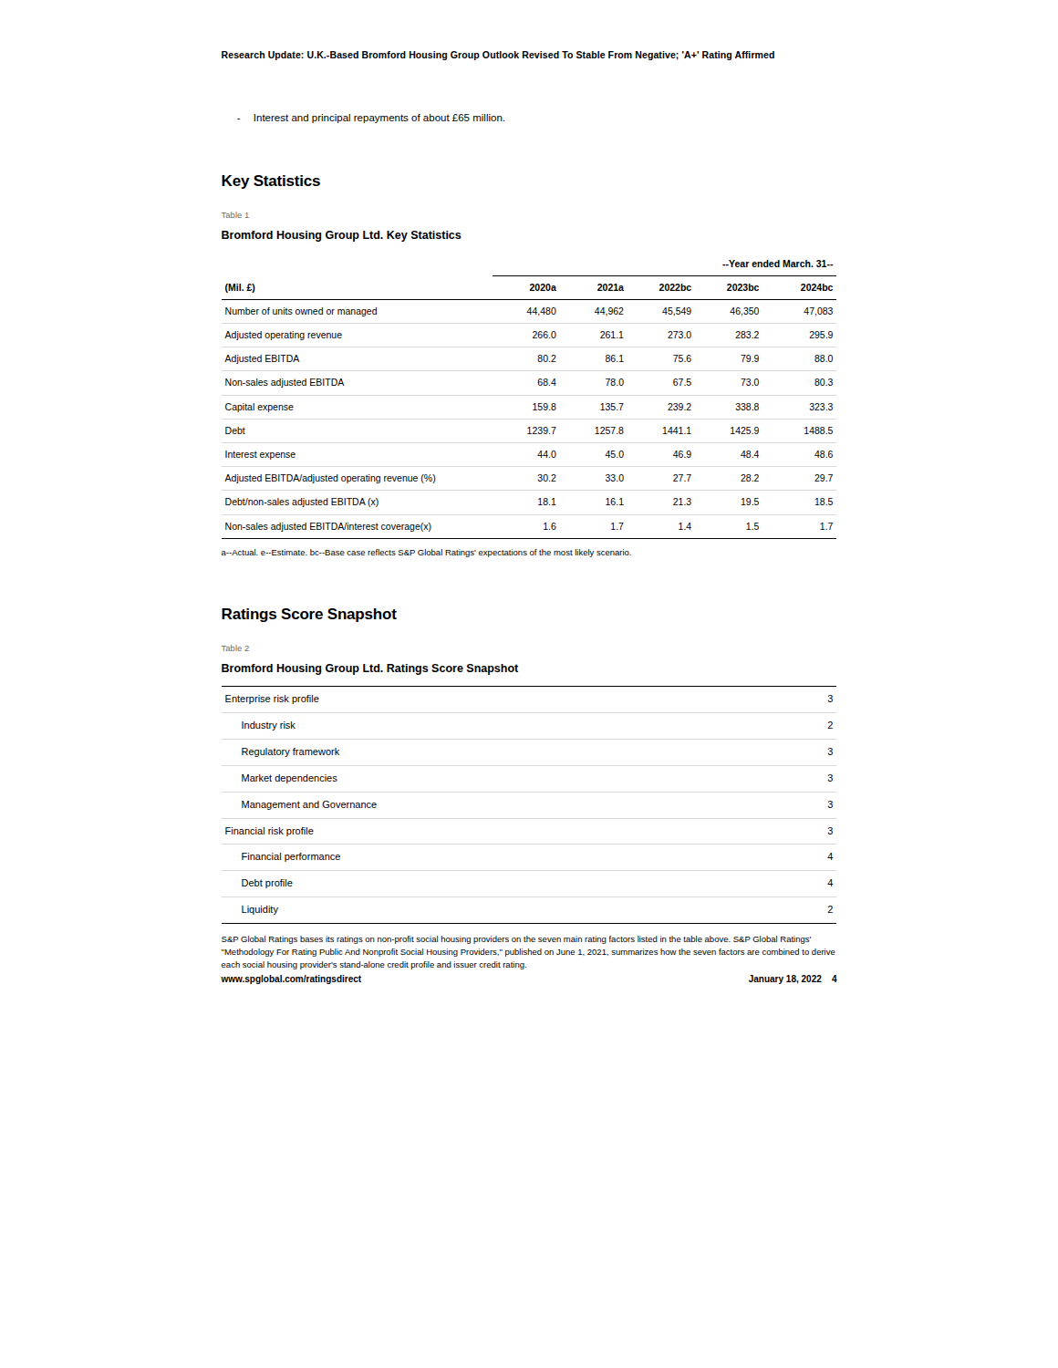Research Update: U.K.-Based Bromford Housing Group Outlook Revised To Stable From Negative; 'A+' Rating Affirmed
Interest and principal repayments of about £65 million.
Key Statistics
Table 1
Bromford Housing Group Ltd. Key Statistics
| | --Year ended March. 31-- |
| (Mil. £) | 2020a | 2021a | 2022bc | 2023bc | 2024bc |
| Number of units owned or managed | 44,480 | 44,962 | 45,549 | 46,350 | 47,083 |
| Adjusted operating revenue | 266.0 | 261.1 | 273.0 | 283.2 | 295.9 |
| Adjusted EBITDA | 80.2 | 86.1 | 75.6 | 79.9 | 88.0 |
| Non-sales adjusted EBITDA | 68.4 | 78.0 | 67.5 | 73.0 | 80.3 |
| Capital expense | 159.8 | 135.7 | 239.2 | 338.8 | 323.3 |
| Debt | 1239.7 | 1257.8 | 1441.1 | 1425.9 | 1488.5 |
| Interest expense | 44.0 | 45.0 | 46.9 | 48.4 | 48.6 |
| Adjusted EBITDA/adjusted operating revenue (%) | 30.2 | 33.0 | 27.7 | 28.2 | 29.7 |
| Debt/non-sales adjusted EBITDA (x) | 18.1 | 16.1 | 21.3 | 19.5 | 18.5 |
| Non-sales adjusted EBITDA/interest coverage(x) | 1.6 | 1.7 | 1.4 | 1.5 | 1.7 |
a--Actual. e--Estimate. bc--Base case reflects S&P Global Ratings' expectations of the most likely scenario.
Ratings Score Snapshot
Table 2
Bromford Housing Group Ltd. Ratings Score Snapshot
| Enterprise risk profile | 3 |
| Industry risk | 2 |
| Regulatory framework | 3 |
| Market dependencies | 3 |
| Management and Governance | 3 |
| Financial risk profile | 3 |
| Financial performance | 4 |
| Debt profile | 4 |
| Liquidity | 2 |
S&P Global Ratings bases its ratings on non-profit social housing providers on the seven main rating factors listed in the table above. S&P Global Ratings' "Methodology For Rating Public And Nonprofit Social Housing Providers," published on June 1, 2021, summarizes how the seven factors are combined to derive each social housing provider's stand-alone credit profile and issuer credit rating.
www.spglobal.com/ratingsdirect January 18, 2022 4